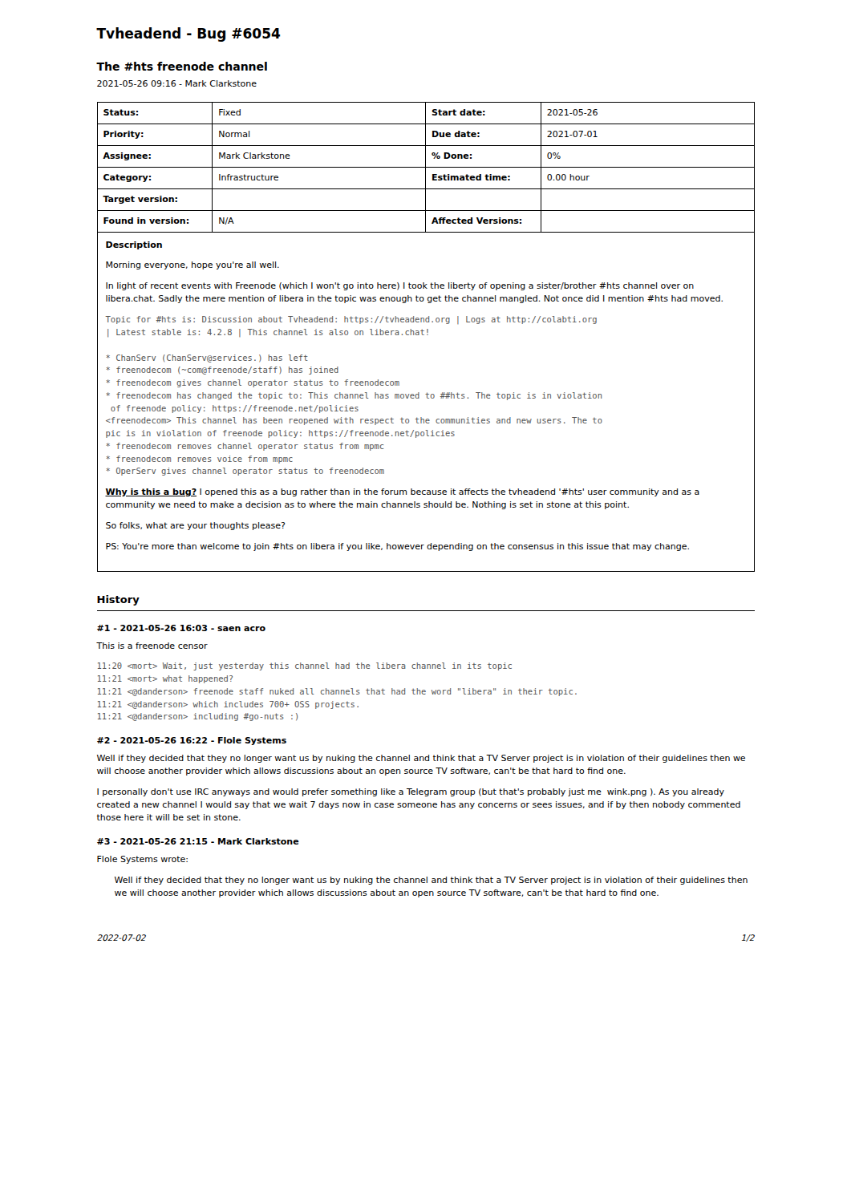Tvheadend - Bug #6054
The #hts freenode channel
2021-05-26 09:16 - Mark Clarkstone
| Status: | Fixed | Start date: | 2021-05-26 |
| Priority: | Normal | Due date: | 2021-07-01 |
| Assignee: | Mark Clarkstone | % Done: | 0% |
| Category: | Infrastructure | Estimated time: | 0.00 hour |
| Target version: | | | |
| Found in version: | N/A | Affected Versions: | |
Description
Morning everyone, hope you're all well.
In light of recent events with Freenode (which I won't go into here) I took the liberty of opening a sister/brother #hts channel over on libera.chat. Sadly the mere mention of libera in the topic was enough to get the channel mangled. Not once did I mention #hts had moved.
Topic for #hts is: Discussion about Tvheadend: https://tvheadend.org | Logs at http://colabti.org
| Latest stable is: 4.2.8 | This channel is also on libera.chat!

* ChanServ (ChanServ@services.) has left
* freenodecom (~com@freenode/staff) has joined
* freenodecom gives channel operator status to freenodecom
* freenodecom has changed the topic to: This channel has moved to ##hts. The topic is in violation
 of freenode policy: https://freenode.net/policies
<freenodecom> This channel has been reopened with respect to the communities and new users. The to
pic is in violation of freenode policy: https://freenode.net/policies
* freenodecom removes channel operator status from mpmc
* freenodecom removes voice from mpmc
* OperServ gives channel operator status to freenodecom
Why is this a bug? I opened this as a bug rather than in the forum because it affects the tvheadend '#hts' user community and as a community we need to make a decision as to where the main channels should be. Nothing is set in stone at this point.
So folks, what are your thoughts please?
PS: You're more than welcome to join #hts on libera if you like, however depending on the consensus in this issue that may change.
History
#1 - 2021-05-26 16:03 - saen acro
This is a freenode censor
11:20 <mort> Wait, just yesterday this channel had the libera channel in its topic
11:21 <mort> what happened?
11:21 <@danderson> freenode staff nuked all channels that had the word "libera" in their topic.
11:21 <@danderson> which includes 700+ OSS projects.
11:21 <@danderson> including #go-nuts :)
#2 - 2021-05-26 16:22 - Flole Systems
Well if they decided that they no longer want us by nuking the channel and think that a TV Server project is in violation of their guidelines then we will choose another provider which allows discussions about an open source TV software, can't be that hard to find one.
I personally don't use IRC anyways and would prefer something like a Telegram group (but that's probably just me wink.png ). As you already created a new channel I would say that we wait 7 days now in case someone has any concerns or sees issues, and if by then nobody commented those here it will be set in stone.
#3 - 2021-05-26 21:15 - Mark Clarkstone
Flole Systems wrote:
Well if they decided that they no longer want us by nuking the channel and think that a TV Server project is in violation of their guidelines then we will choose another provider which allows discussions about an open source TV software, can't be that hard to find one.
2022-07-02
1/2